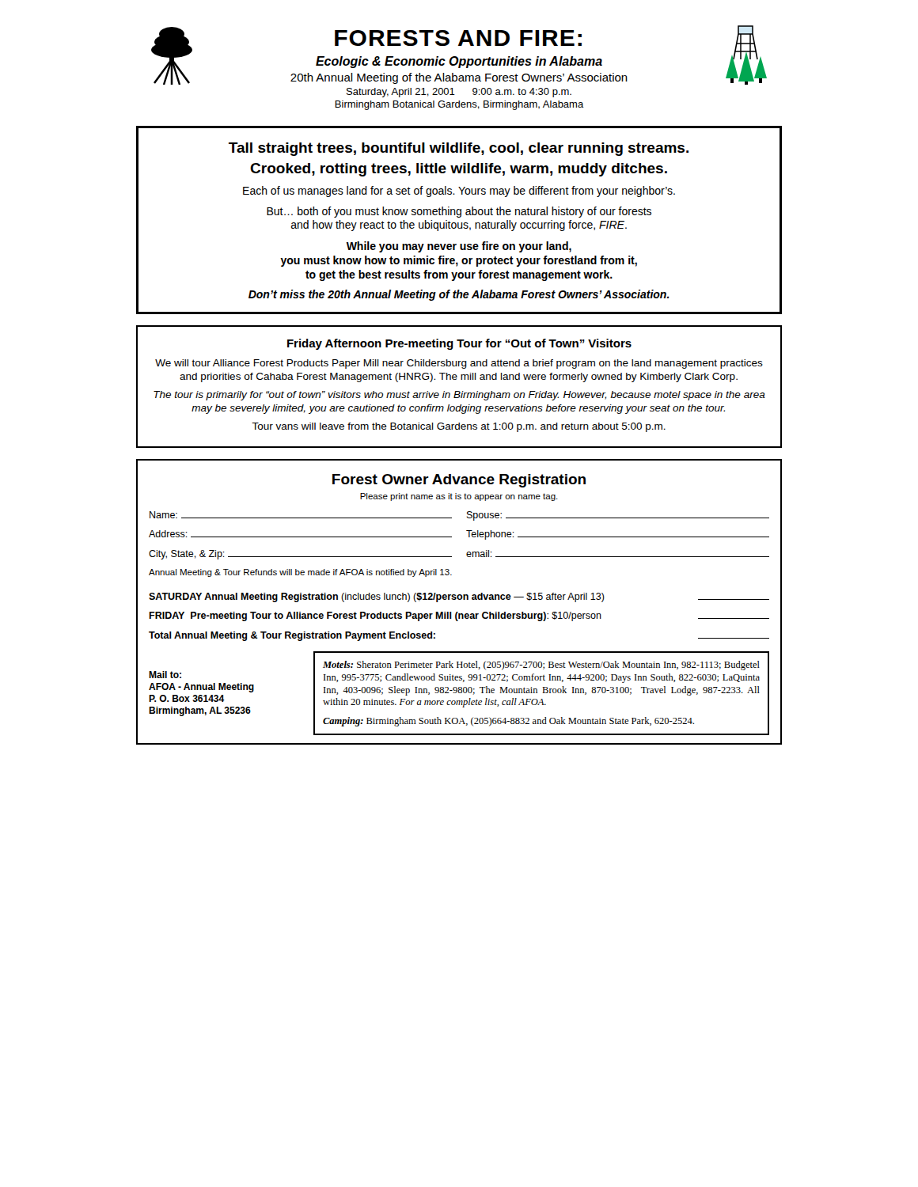FORESTS AND FIRE:
Ecologic & Economic Opportunities in Alabama
20th Annual Meeting of the Alabama Forest Owners’ Association
Saturday, April 21, 2001 9:00 a.m. to 4:30 p.m.
Birmingham Botanical Gardens, Birmingham, Alabama
Tall straight trees, bountiful wildlife, cool, clear running streams.
Crooked, rotting trees, little wildlife, warm, muddy ditches.
Each of us manages land for a set of goals. Yours may be different from your neighbor’s.
But… both of you must know something about the natural history of our forests
and how they react to the ubiquitous, naturally occurring force, FIRE.
While you may never use fire on your land,
you must know how to mimic fire, or protect your forestland from it,
to get the best results from your forest management work.
Don’t miss the 20th Annual Meeting of the Alabama Forest Owners’ Association.
Friday Afternoon Pre-meeting Tour for “Out of Town” Visitors
We will tour Alliance Forest Products Paper Mill near Childersburg and attend a brief program on the land management practices and priorities of Cahaba Forest Management (HNRG). The mill and land were formerly owned by Kimberly Clark Corp.
The tour is primarily for “out of town” visitors who must arrive in Birmingham on Friday. However, because motel space in the area may be severely limited, you are cautioned to confirm lodging reservations before reserving your seat on the tour.
Tour vans will leave from the Botanical Gardens at 1:00 p.m. and return about 5:00 p.m.
Forest Owner Advance Registration
Please print name as it is to appear on name tag.
Name:
Spouse:
Address:
Telephone:
City, State, & Zip:
email:
Annual Meeting & Tour Refunds will be made if AFOA is notified by April 13.
SATURDAY Annual Meeting Registration (includes lunch) ($12/person advance — $15 after April 13)
FRIDAY Pre-meeting Tour to Alliance Forest Products Paper Mill (near Childersburg): $10/person
Total Annual Meeting & Tour Registration Payment Enclosed:
Mail to:
AFOA - Annual Meeting
P. O. Box 361434
Birmingham, AL 35236
Motels: Sheraton Perimeter Park Hotel, (205)967-2700; Best Western/Oak Mountain Inn, 982-1113; Budgetel Inn, 995-3775; Candlewood Suites, 991-0272; Comfort Inn, 444-9200; Days Inn South, 822-6030; LaQuinta Inn, 403-0096; Sleep Inn, 982-9800; The Mountain Brook Inn, 870-3100; Travel Lodge, 987-2233. All within 20 minutes. For a more complete list, call AFOA.
Camping: Birmingham South KOA, (205)664-8832 and Oak Mountain State Park, 620-2524.